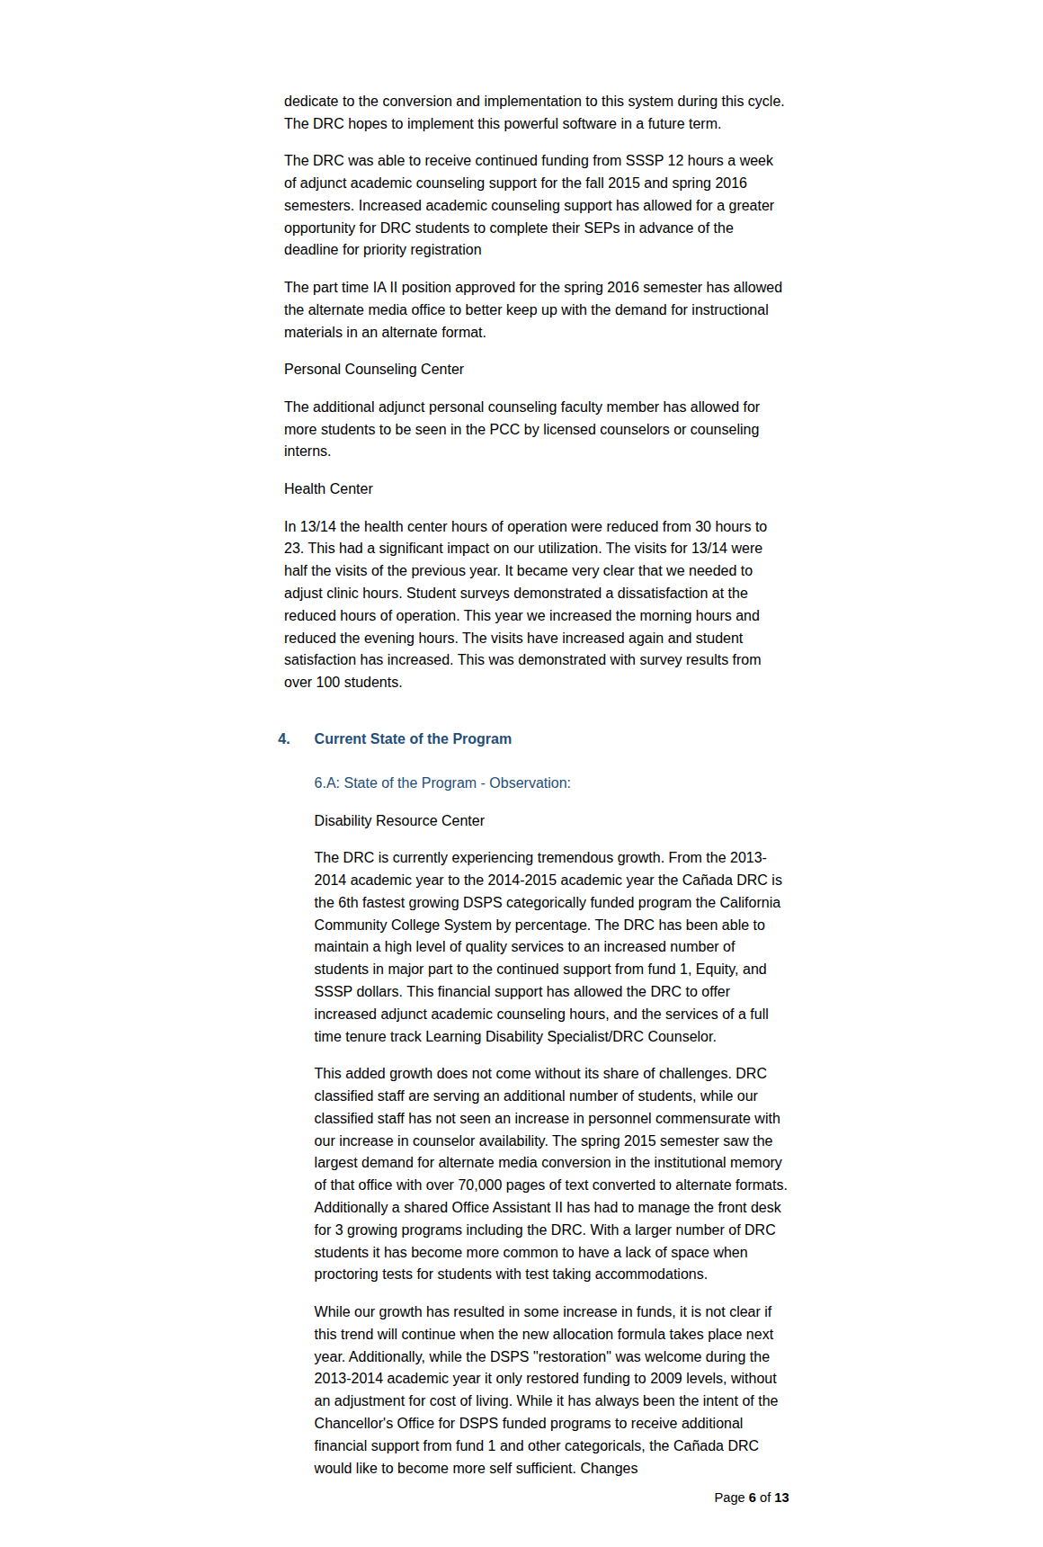dedicate to the conversion and implementation to this system during this cycle. The DRC hopes to implement this powerful software in a future term.
The DRC was able to receive continued funding from SSSP 12 hours a week of adjunct academic counseling support for the fall 2015 and spring 2016 semesters. Increased academic counseling support has allowed for a greater opportunity for DRC students to complete their SEPs in advance of the deadline for priority registration
The part time IA II position approved for the spring 2016 semester has allowed the alternate media office to better keep up with the demand for instructional materials in an alternate format.
Personal Counseling Center
The additional adjunct personal counseling faculty member has allowed for more students to be seen in the PCC by licensed counselors or counseling interns.
Health Center
In 13/14 the health center hours of operation were reduced from 30 hours to 23. This had a significant impact on our utilization. The visits for 13/14 were half the visits of the previous year. It became very clear that we needed to adjust clinic hours. Student surveys demonstrated a dissatisfaction at the reduced hours of operation. This year we increased the morning hours and reduced the evening hours. The visits have increased again and student satisfaction has increased. This was demonstrated with survey results from over 100 students.
Current State of the Program
6.A: State of the Program - Observation:
Disability Resource Center
The DRC is currently experiencing tremendous growth. From the 2013-2014 academic year to the 2014-2015 academic year the Cañada DRC is the 6th fastest growing DSPS categorically funded program the California Community College System by percentage. The DRC has been able to maintain a high level of quality services to an increased number of students in major part to the continued support from fund 1, Equity, and SSSP dollars. This financial support has allowed the DRC to offer increased adjunct academic counseling hours, and the services of a full time tenure track Learning Disability Specialist/DRC Counselor.
This added growth does not come without its share of challenges. DRC classified staff are serving an additional number of students, while our classified staff has not seen an increase in personnel commensurate with our increase in counselor availability. The spring 2015 semester saw the largest demand for alternate media conversion in the institutional memory of that office with over 70,000 pages of text converted to alternate formats. Additionally a shared Office Assistant II has had to manage the front desk for 3 growing programs including the DRC. With a larger number of DRC students it has become more common to have a lack of space when proctoring tests for students with test taking accommodations.
While our growth has resulted in some increase in funds, it is not clear if this trend will continue when the new allocation formula takes place next year. Additionally, while the DSPS "restoration" was welcome during the 2013-2014 academic year it only restored funding to 2009 levels, without an adjustment for cost of living. While it has always been the intent of the Chancellor's Office for DSPS funded programs to receive additional financial support from fund 1 and other categoricals, the Cañada DRC would like to become more self sufficient. Changes
Page 6 of 13